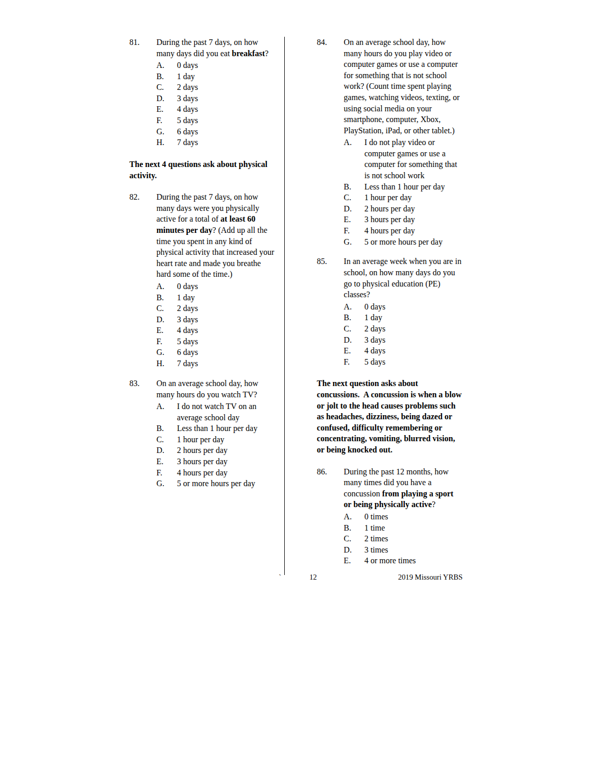81.
During the past 7 days, on how many days did you eat breakfast?
A. 0 days
B. 1 day
C. 2 days
D. 3 days
E. 4 days
F. 5 days
G. 6 days
H. 7 days
The next 4 questions ask about physical activity.
82.
During the past 7 days, on how many days were you physically active for a total of at least 60 minutes per day? (Add up all the time you spent in any kind of physical activity that increased your heart rate and made you breathe hard some of the time.)
A. 0 days
B. 1 day
C. 2 days
D. 3 days
E. 4 days
F. 5 days
G. 6 days
H. 7 days
83.
On an average school day, how many hours do you watch TV?
A. I do not watch TV on an average school day
B. Less than 1 hour per day
C. 1 hour per day
D. 2 hours per day
E. 3 hours per day
F. 4 hours per day
G. 5 or more hours per day
84.
On an average school day, how many hours do you play video or computer games or use a computer for something that is not school work? (Count time spent playing games, watching videos, texting, or using social media on your smartphone, computer, Xbox, PlayStation, iPad, or other tablet.)
A. I do not play video or computer games or use a computer for something that is not school work
B. Less than 1 hour per day
C. 1 hour per day
D. 2 hours per day
E. 3 hours per day
F. 4 hours per day
G. 5 or more hours per day
85.
In an average week when you are in school, on how many days do you go to physical education (PE) classes?
A. 0 days
B. 1 day
C. 2 days
D. 3 days
E. 4 days
F. 5 days
The next question asks about concussions. A concussion is when a blow or jolt to the head causes problems such as headaches, dizziness, being dazed or confused, difficulty remembering or concentrating, vomiting, blurred vision, or being knocked out.
86.
During the past 12 months, how many times did you have a concussion from playing a sport or being physically active?
A. 0 times
B. 1 time
C. 2 times
D. 3 times
E. 4 or more times
`
12
2019 Missouri YRBS